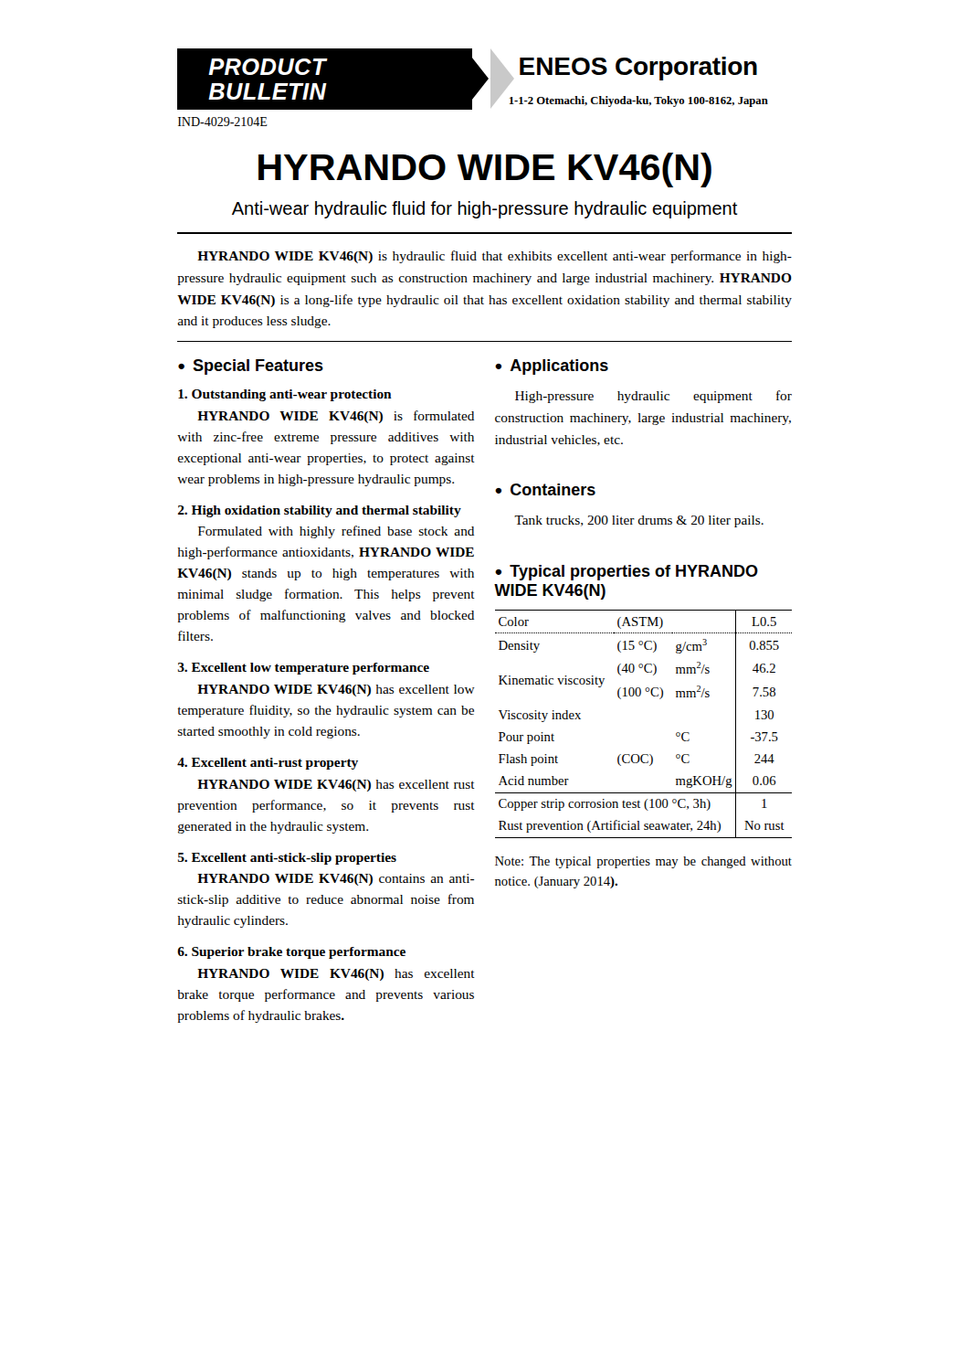PRODUCT
BULLETIN
ENEOS Corporation
1-1-2 Otemachi, Chiyoda-ku, Tokyo 100-8162, Japan
IND-4029-2104E
HYRANDO WIDE KV46(N)
Anti-wear hydraulic fluid for high-pressure hydraulic equipment
HYRANDO WIDE KV46(N) is hydraulic fluid that exhibits excellent anti-wear performance in high-pressure hydraulic equipment such as construction machinery and large industrial machinery. HYRANDO WIDE KV46(N) is a long-life type hydraulic oil that has excellent oxidation stability and thermal stability and it produces less sludge.
Special Features
1. Outstanding anti-wear protection
HYRANDO WIDE KV46(N) is formulated with zinc-free extreme pressure additives with exceptional anti-wear properties, to protect against wear problems in high-pressure hydraulic pumps.
2. High oxidation stability and thermal stability
Formulated with highly refined base stock and high-performance antioxidants, HYRANDO WIDE KV46(N) stands up to high temperatures with minimal sludge formation. This helps prevent problems of malfunctioning valves and blocked filters.
3. Excellent low temperature performance
HYRANDO WIDE KV46(N) has excellent low temperature fluidity, so the hydraulic system can be started smoothly in cold regions.
4. Excellent anti-rust property
HYRANDO WIDE KV46(N) has excellent rust prevention performance, so it prevents rust generated in the hydraulic system.
5. Excellent anti-stick-slip properties
HYRANDO WIDE KV46(N) contains an anti-stick-slip additive to reduce abnormal noise from hydraulic cylinders.
6. Superior brake torque performance
HYRANDO WIDE KV46(N) has excellent brake torque performance and prevents various problems of hydraulic brakes.
Applications
High-pressure hydraulic equipment for construction machinery, large industrial machinery, industrial vehicles, etc.
Containers
Tank trucks, 200 liter drums & 20 liter pails.
Typical properties of HYRANDO WIDE KV46(N)
| Color | (ASTM) | | L0.5 |
| Density | (15 °C) | g/cm 3 | 0.855 |
| Kinematic viscosity | (40 °C) | mm 2 /s | 46.2 |
| (100 °C) | mm 2 /s | 7.58 |
| Viscosity index | | | 130 |
| Pour point | | °C | -37.5 |
| Flash point | (COC) | °C | 244 |
| Acid number | | mgKOH/g | 0.06 |
| Copper strip corrosion test (100 °C, 3h) | 1 |
| Rust prevention (Artificial seawater, 24h) | No rust |
Note: The typical properties may be changed without notice. (January 2014).